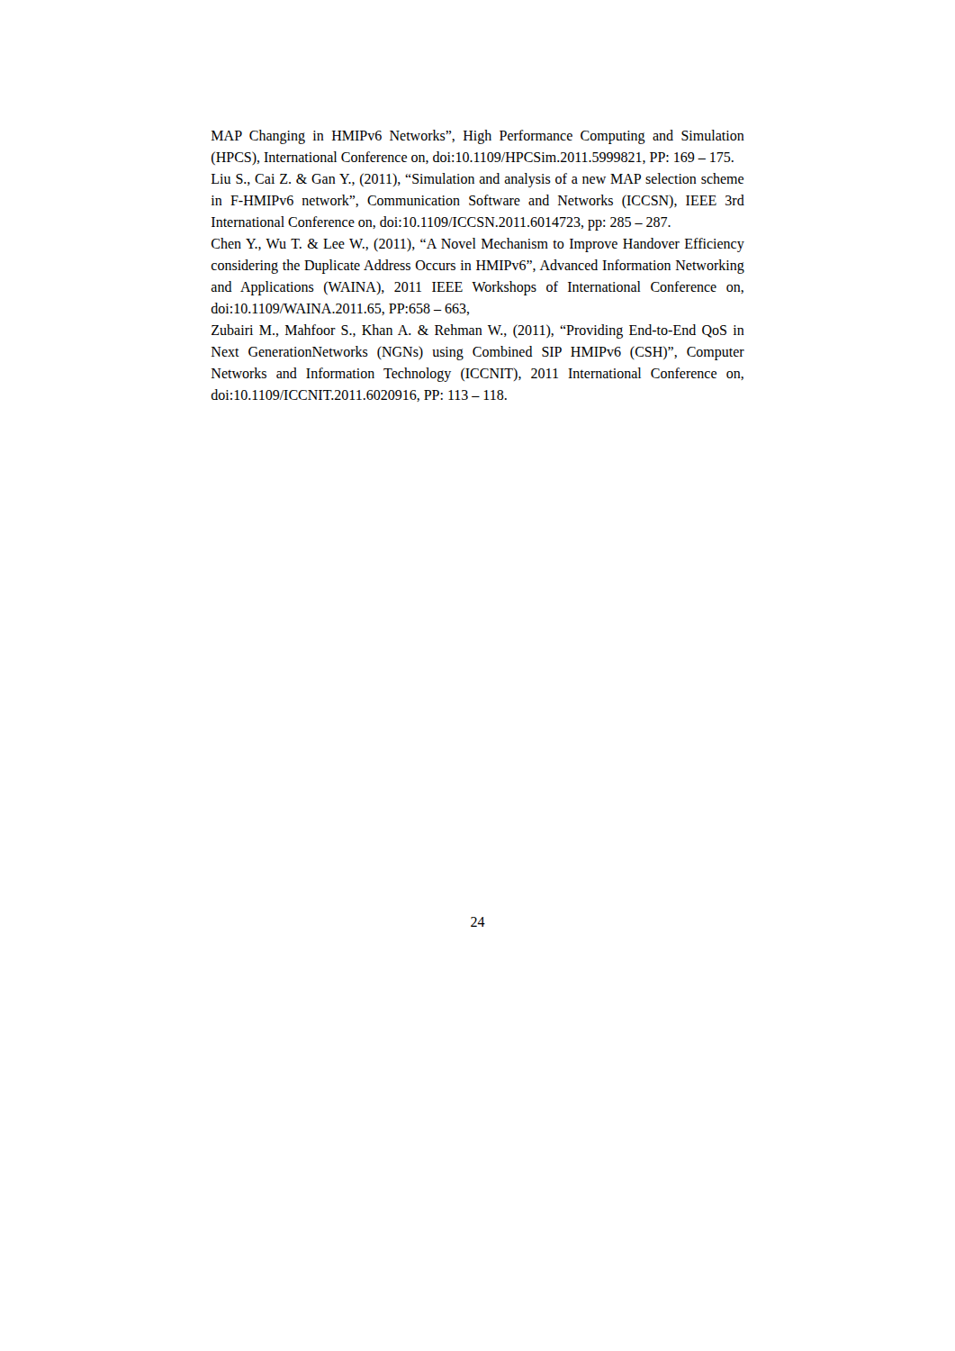MAP Changing in HMIPv6 Networks”, High Performance Computing and Simulation (HPCS), International Conference on, doi:10.1109/HPCSim.2011.5999821, PP: 169 – 175.
Liu S., Cai Z. & Gan Y., (2011), “Simulation and analysis of a new MAP selection scheme in F-HMIPv6 network”, Communication Software and Networks (ICCSN), IEEE 3rd International Conference on, doi:10.1109/ICCSN.2011.6014723, pp: 285 – 287.
Chen Y., Wu T. & Lee W., (2011), “A Novel Mechanism to Improve Handover Efficiency considering the Duplicate Address Occurs in HMIPv6”, Advanced Information Networking and Applications (WAINA), 2011 IEEE Workshops of International Conference on, doi:10.1109/WAINA.2011.65, PP:658 – 663,
Zubairi M., Mahfoor S., Khan A. & Rehman W., (2011), “Providing End-to-End QoS in Next GenerationNetworks (NGNs) using Combined SIP HMIPv6 (CSH)”, Computer Networks and Information Technology (ICCNIT), 2011 International Conference on, doi:10.1109/ICCNIT.2011.6020916, PP: 113 – 118.
24